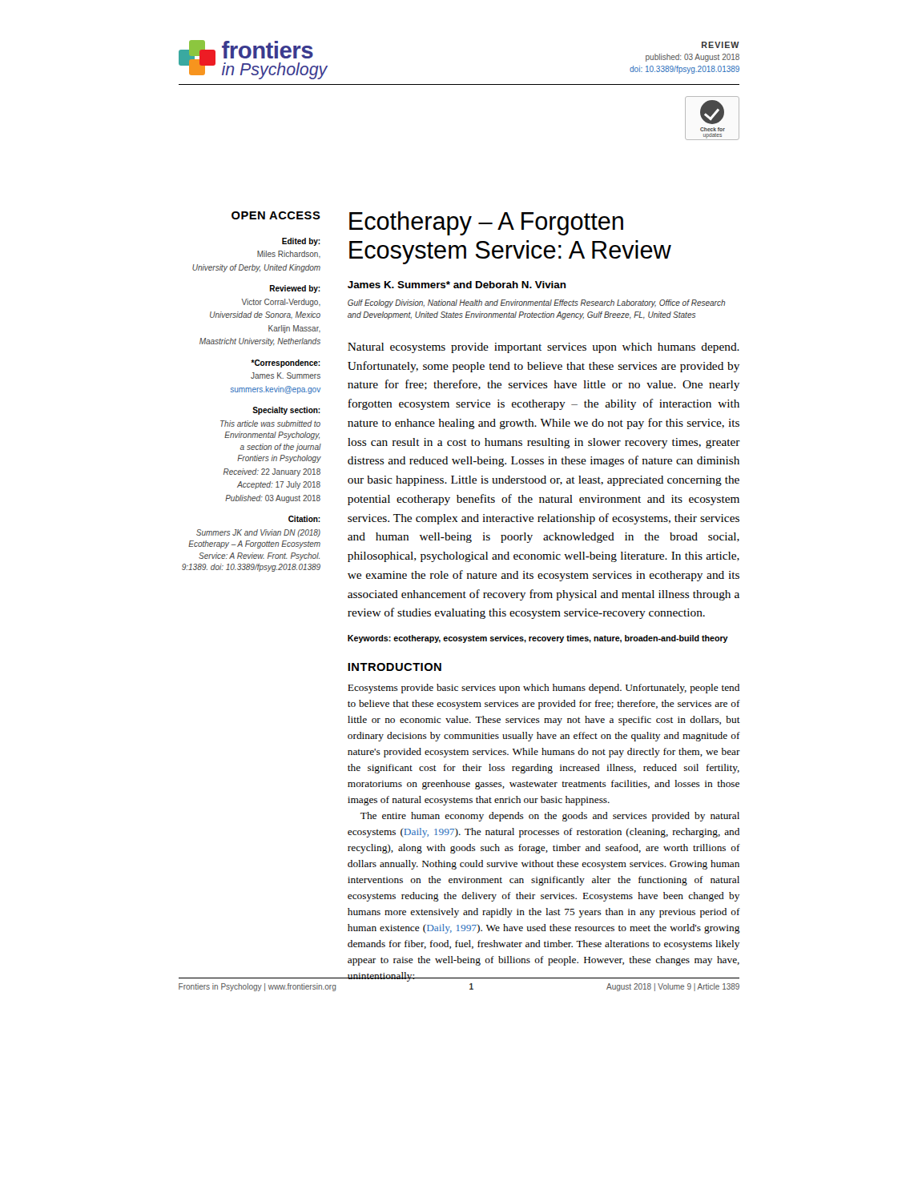frontiers
in Psychology
REVIEW
published: 03 August 2018
doi: 10.3389/fpsyg.2018.01389
Check for
updates
OPEN ACCESS
Edited by:
Miles Richardson,
University of Derby, United Kingdom
Reviewed by:
Victor Corral-Verdugo,
Universidad de Sonora, Mexico
Karlijn Massar,
Maastricht University, Netherlands
*Correspondence:
James K. Summers
summers.kevin@epa.gov
Specialty section:
This article was submitted to
Environmental Psychology,
a section of the journal
Frontiers in Psychology
Received: 22 January 2018
Accepted: 17 July 2018
Published: 03 August 2018
Citation:
Summers JK and Vivian DN (2018) Ecotherapy – A Forgotten Ecosystem Service: A Review. Front. Psychol. 9:1389. doi: 10.3389/fpsyg.2018.01389
Ecotherapy – A Forgotten Ecosystem Service: A Review
James K. Summers* and Deborah N. Vivian
Gulf Ecology Division, National Health and Environmental Effects Research Laboratory, Office of Research and Development, United States Environmental Protection Agency, Gulf Breeze, FL, United States
Natural ecosystems provide important services upon which humans depend. Unfortunately, some people tend to believe that these services are provided by nature for free; therefore, the services have little or no value. One nearly forgotten ecosystem service is ecotherapy – the ability of interaction with nature to enhance healing and growth. While we do not pay for this service, its loss can result in a cost to humans resulting in slower recovery times, greater distress and reduced well-being. Losses in these images of nature can diminish our basic happiness. Little is understood or, at least, appreciated concerning the potential ecotherapy benefits of the natural environment and its ecosystem services. The complex and interactive relationship of ecosystems, their services and human well-being is poorly acknowledged in the broad social, philosophical, psychological and economic well-being literature. In this article, we examine the role of nature and its ecosystem services in ecotherapy and its associated enhancement of recovery from physical and mental illness through a review of studies evaluating this ecosystem service-recovery connection.
Keywords: ecotherapy, ecosystem services, recovery times, nature, broaden-and-build theory
INTRODUCTION
Ecosystems provide basic services upon which humans depend. Unfortunately, people tend to believe that these ecosystem services are provided for free; therefore, the services are of little or no economic value. These services may not have a specific cost in dollars, but ordinary decisions by communities usually have an effect on the quality and magnitude of nature's provided ecosystem services. While humans do not pay directly for them, we bear the significant cost for their loss regarding increased illness, reduced soil fertility, moratoriums on greenhouse gasses, wastewater treatments facilities, and losses in those images of natural ecosystems that enrich our basic happiness.
The entire human economy depends on the goods and services provided by natural ecosystems (Daily, 1997). The natural processes of restoration (cleaning, recharging, and recycling), along with goods such as forage, timber and seafood, are worth trillions of dollars annually. Nothing could survive without these ecosystem services. Growing human interventions on the environment can significantly alter the functioning of natural ecosystems reducing the delivery of their services. Ecosystems have been changed by humans more extensively and rapidly in the last 75 years than in any previous period of human existence (Daily, 1997). We have used these resources to meet the world's growing demands for fiber, food, fuel, freshwater and timber. These alterations to ecosystems likely appear to raise the well-being of billions of people. However, these changes may have, unintentionally:
Frontiers in Psychology | www.frontiersin.org
1
August 2018 | Volume 9 | Article 1389